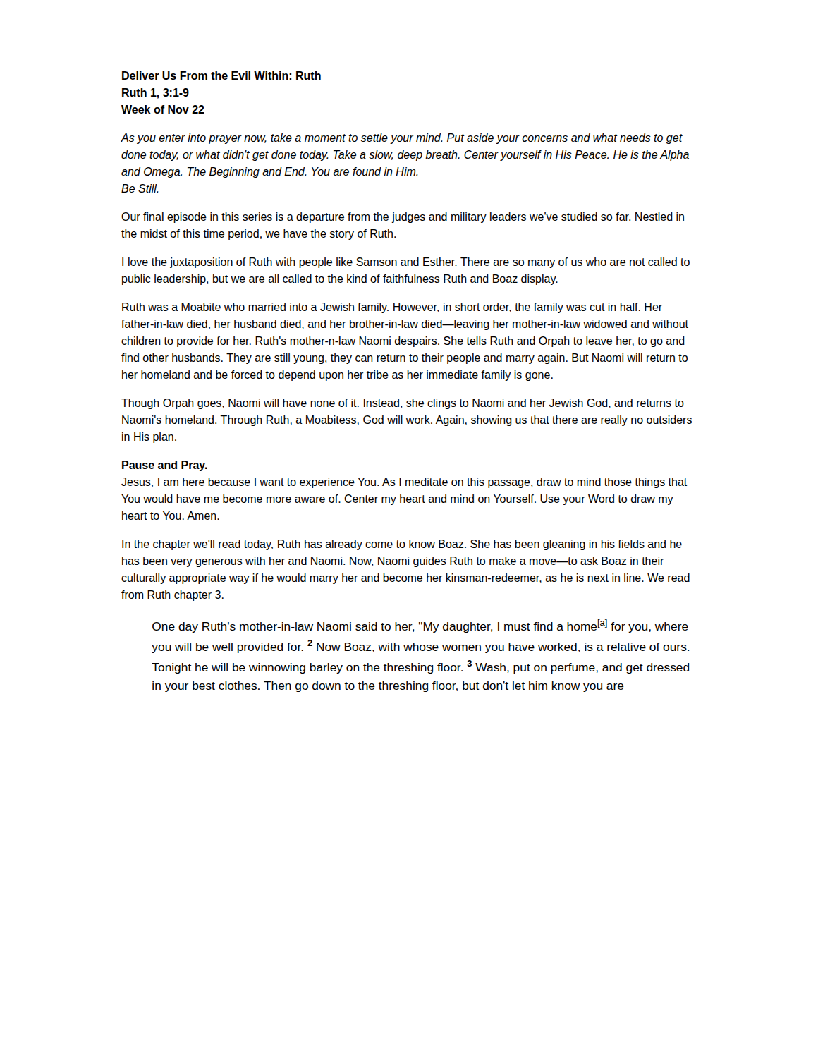Deliver Us From the Evil Within: Ruth
Ruth 1, 3:1-9
Week of Nov 22
As you enter into prayer now, take a moment to settle your mind. Put aside your concerns and what needs to get done today, or what didn't get done today. Take a slow, deep breath. Center yourself in His Peace. He is the Alpha and Omega. The Beginning and End. You are found in Him.
Be Still.
Our final episode in this series is a departure from the judges and military leaders we've studied so far. Nestled in the midst of this time period, we have the story of Ruth.
I love the juxtaposition of Ruth with people like Samson and Esther. There are so many of us who are not called to public leadership, but we are all called to the kind of faithfulness Ruth and Boaz display.
Ruth was a Moabite who married into a Jewish family. However, in short order, the family was cut in half. Her father-in-law died, her husband died, and her brother-in-law died—leaving her mother-in-law widowed and without children to provide for her. Ruth's mother-n-law Naomi despairs. She tells Ruth and Orpah to leave her, to go and find other husbands. They are still young, they can return to their people and marry again. But Naomi will return to her homeland and be forced to depend upon her tribe as her immediate family is gone.
Though Orpah goes, Naomi will have none of it. Instead, she clings to Naomi and her Jewish God, and returns to Naomi's homeland. Through Ruth, a Moabitess, God will work. Again, showing us that there are really no outsiders in His plan.
Pause and Pray.
Jesus, I am here because I want to experience You. As I meditate on this passage, draw to mind those things that You would have me become more aware of. Center my heart and mind on Yourself. Use your Word to draw my heart to You. Amen.
In the chapter we'll read today, Ruth has already come to know Boaz. She has been gleaning in his fields and he has been very generous with her and Naomi. Now, Naomi guides Ruth to make a move—to ask Boaz in their culturally appropriate way if he would marry her and become her kinsman-redeemer, as he is next in line. We read from Ruth chapter 3.
One day Ruth's mother-in-law Naomi said to her, "My daughter, I must find a home[a] for you, where you will be well provided for. 2 Now Boaz, with whose women you have worked, is a relative of ours. Tonight he will be winnowing barley on the threshing floor. 3 Wash, put on perfume, and get dressed in your best clothes. Then go down to the threshing floor, but don't let him know you are